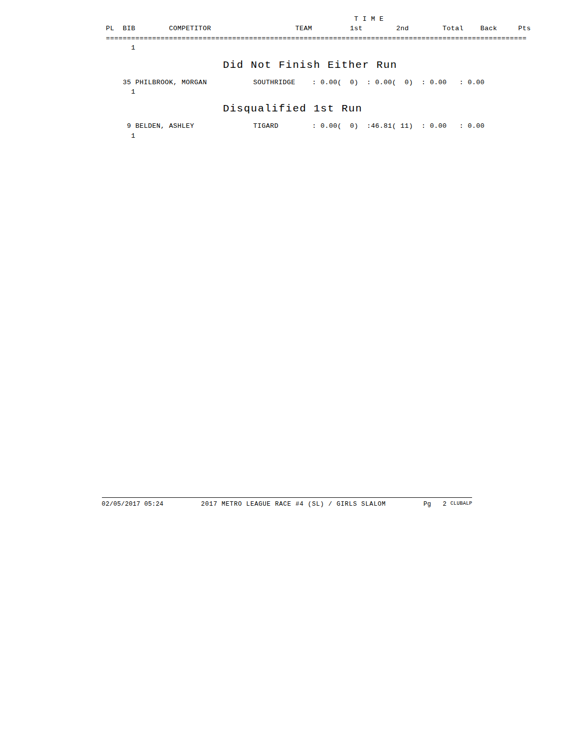T I M E
 PL  BIB        COMPETITOR                    TEAM         1st        2nd        Total    Back     Pts
 ====================================================================================================
       1
Did Not Finish Either Run
     35 PHILBROOK, MORGAN           SOUTHRIDGE    : 0.00(  0)  : 0.00(  0)  : 0.00   : 0.00
       1
Disqualified 1st Run
      9 BELDEN, ASHLEY              TIGARD        : 0.00(  0)  :46.81( 11)  : 0.00   : 0.00
       1
02/05/2017 05:24
2017 METRO LEAGUE RACE #4 (SL) / GIRLS SLALOM
Pg 2 CLUBALP